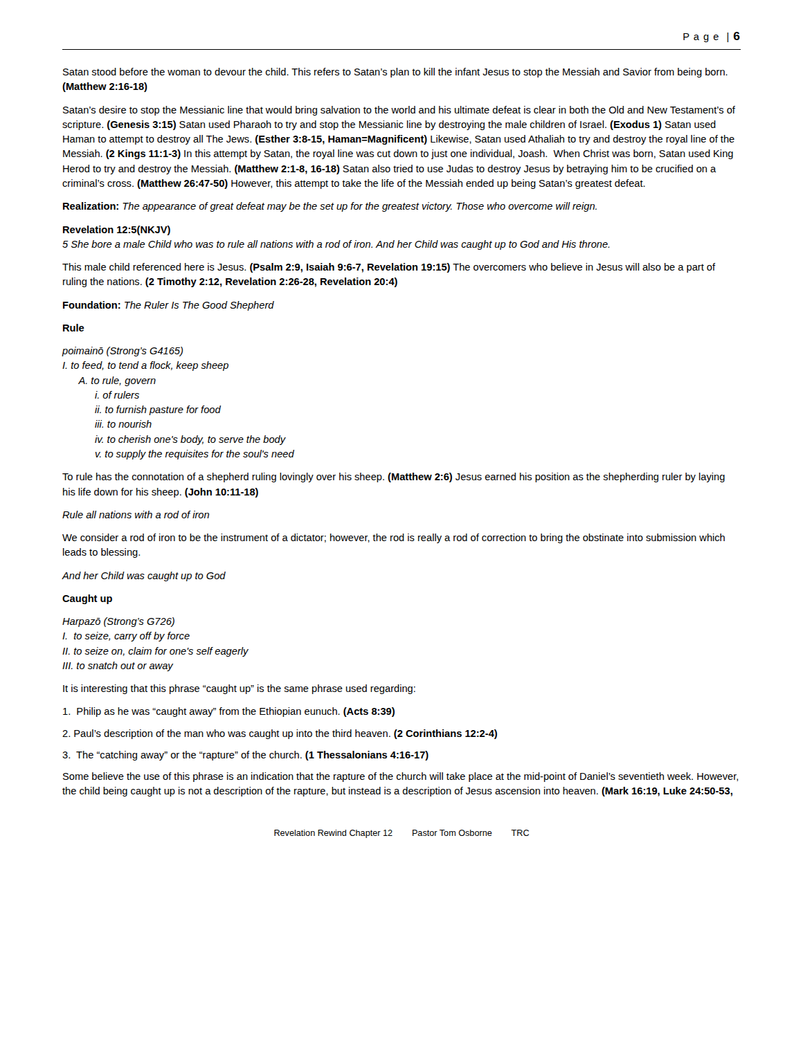P a g e | 6
Satan stood before the woman to devour the child. This refers to Satan’s plan to kill the infant Jesus to stop the Messiah and Savior from being born. (Matthew 2:16-18)
Satan’s desire to stop the Messianic line that would bring salvation to the world and his ultimate defeat is clear in both the Old and New Testament’s of scripture. (Genesis 3:15) Satan used Pharaoh to try and stop the Messianic line by destroying the male children of Israel. (Exodus 1) Satan used Haman to attempt to destroy all The Jews. (Esther 3:8-15, Haman=Magnificent) Likewise, Satan used Athaliah to try and destroy the royal line of the Messiah. (2 Kings 11:1-3) In this attempt by Satan, the royal line was cut down to just one individual, Joash. When Christ was born, Satan used King Herod to try and destroy the Messiah. (Matthew 2:1-8, 16-18) Satan also tried to use Judas to destroy Jesus by betraying him to be crucified on a criminal’s cross. (Matthew 26:47-50) However, this attempt to take the life of the Messiah ended up being Satan’s greatest defeat.
Realization: The appearance of great defeat may be the set up for the greatest victory. Those who overcome will reign.
Revelation 12:5(NKJV)
5 She bore a male Child who was to rule all nations with a rod of iron. And her Child was caught up to God and His throne.
This male child referenced here is Jesus. (Psalm 2:9, Isaiah 9:6-7, Revelation 19:15) The overcomers who believe in Jesus will also be a part of ruling the nations. (2 Timothy 2:12, Revelation 2:26-28, Revelation 20:4)
Foundation: The Ruler Is The Good Shepherd
Rule
poimainō (Strong’s G4165)
I. to feed, to tend a flock, keep sheep
A. to rule, govern i. of rulers ii. to furnish pasture for food iii. to nourish iv. to cherish one's body, to serve the body v. to supply the requisites for the soul's need
To rule has the connotation of a shepherd ruling lovingly over his sheep. (Matthew 2:6) Jesus earned his position as the shepherding ruler by laying his life down for his sheep. (John 10:11-18)
Rule all nations with a rod of iron
We consider a rod of iron to be the instrument of a dictator; however, the rod is really a rod of correction to bring the obstinate into submission which leads to blessing.
And her Child was caught up to God
Caught up
Harpazō (Strong’s G726)
I. to seize, carry off by force
II. to seize on, claim for one's self eagerly
III. to snatch out or away
It is interesting that this phrase “caught up” is the same phrase used regarding:
1. Philip as he was “caught away” from the Ethiopian eunuch. (Acts 8:39)
2. Paul’s description of the man who was caught up into the third heaven. (2 Corinthians 12:2-4)
3. The “catching away” or the “rapture” of the church. (1 Thessalonians 4:16-17)
Some believe the use of this phrase is an indication that the rapture of the church will take place at the mid-point of Daniel’s seventieth week. However, the child being caught up is not a description of the rapture, but instead is a description of Jesus ascension into heaven. (Mark 16:19, Luke 24:50-53,
Revelation Rewind Chapter 12 Pastor Tom Osborne TRC